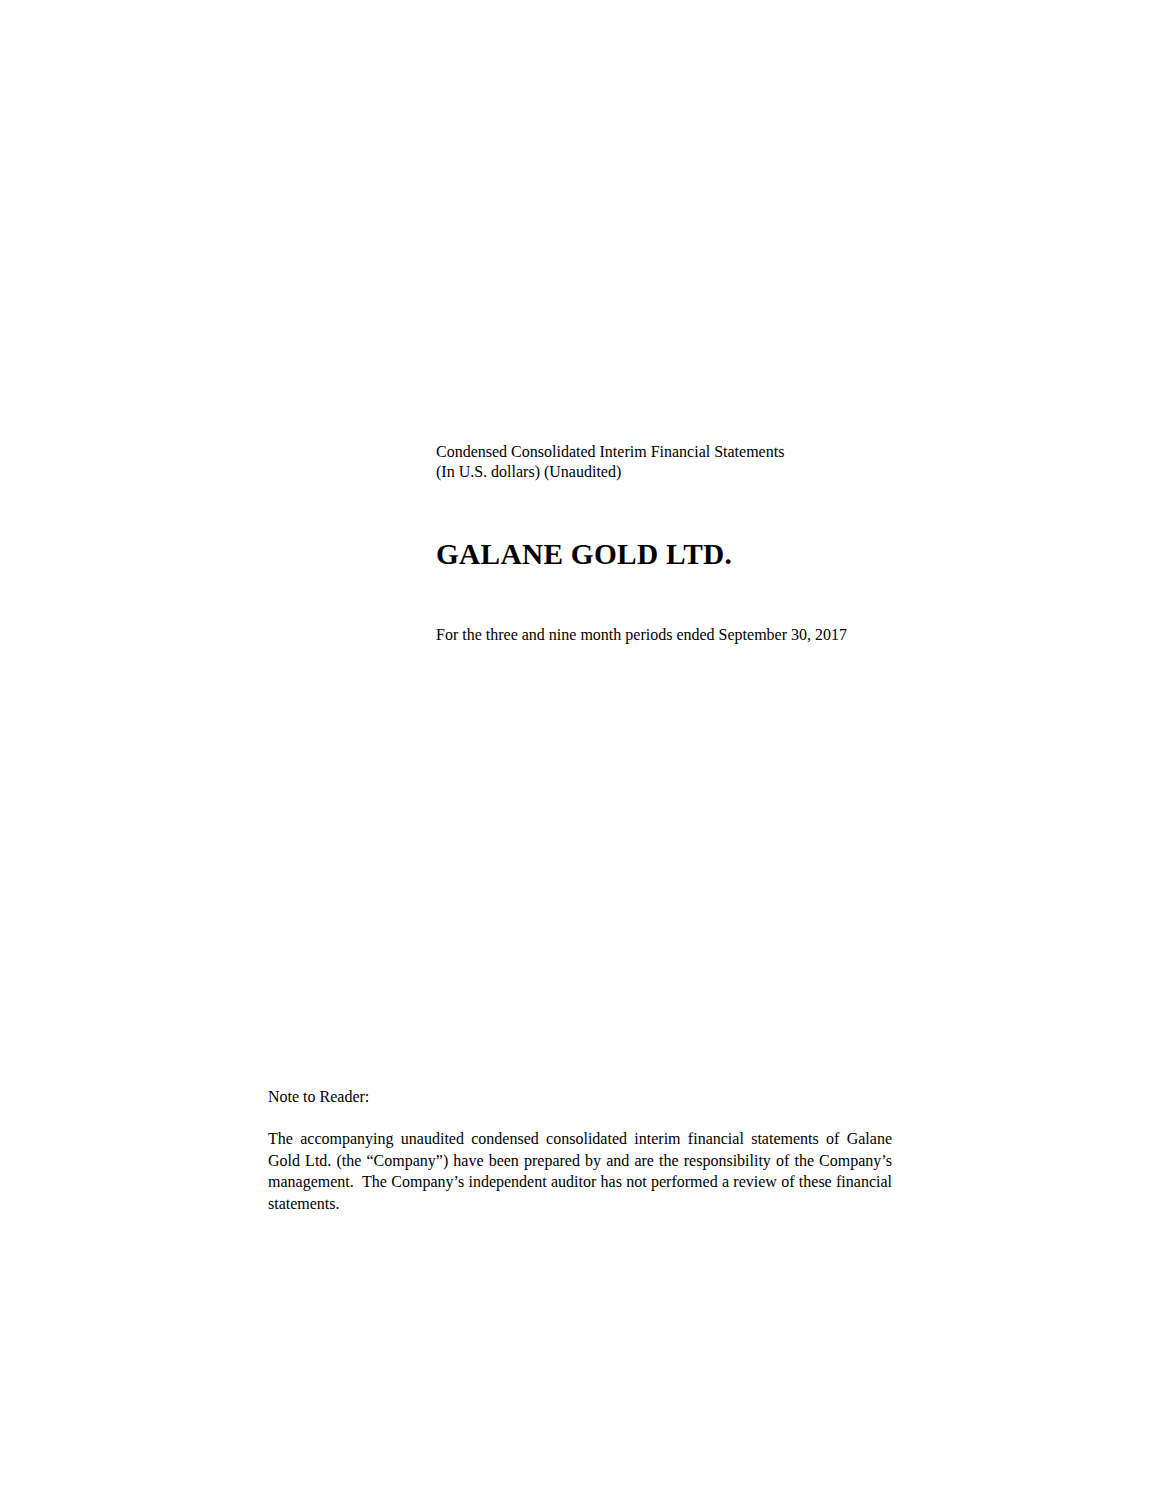Condensed Consolidated Interim Financial Statements
(In U.S. dollars) (Unaudited)
GALANE GOLD LTD.
For the three and nine month periods ended September 30, 2017
Note to Reader:
The accompanying unaudited condensed consolidated interim financial statements of Galane Gold Ltd. (the “Company”) have been prepared by and are the responsibility of the Company’s management. The Company’s independent auditor has not performed a review of these financial statements.